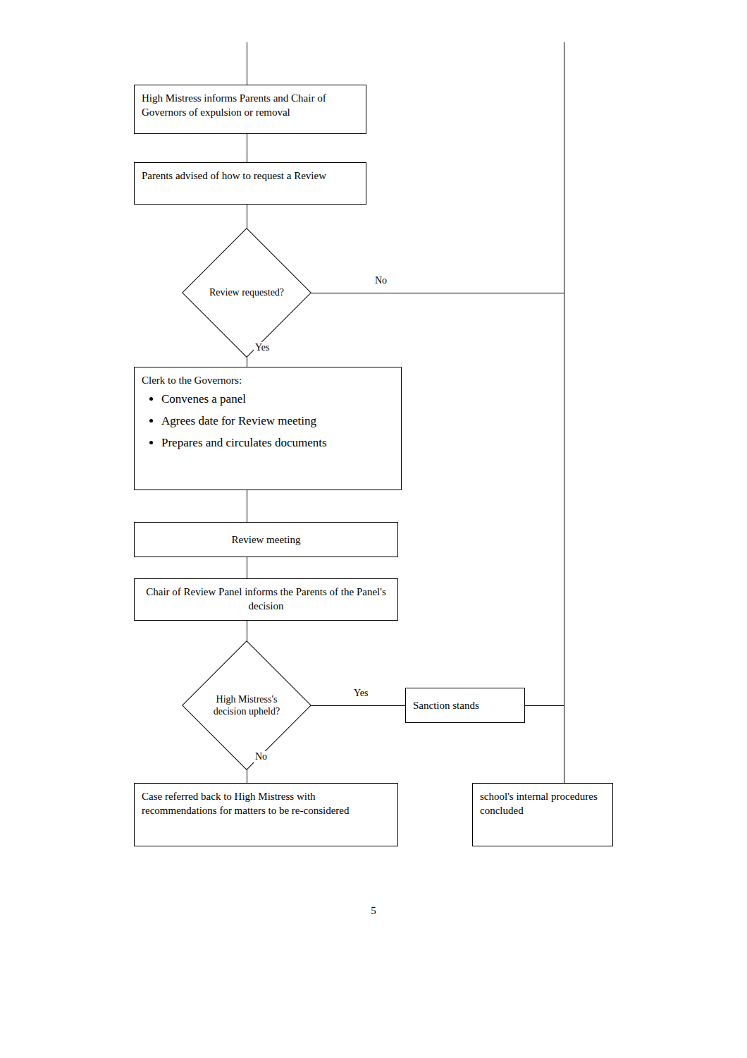High Mistress informs Parents and Chair of Governors of expulsion or removal
Parents advised of how to request a Review
Review requested?
No
Yes
Clerk to the Governors:
Convenes a panel
Agrees date for Review meeting
Prepares and circulates documents
Review meeting
Chair of Review Panel informs the Parents of the Panel's decision
High Mistress's decision upheld?
Yes
Sanction stands
No
Case referred back to High Mistress with recommendations for matters to be re-considered
school's internal procedures concluded
5